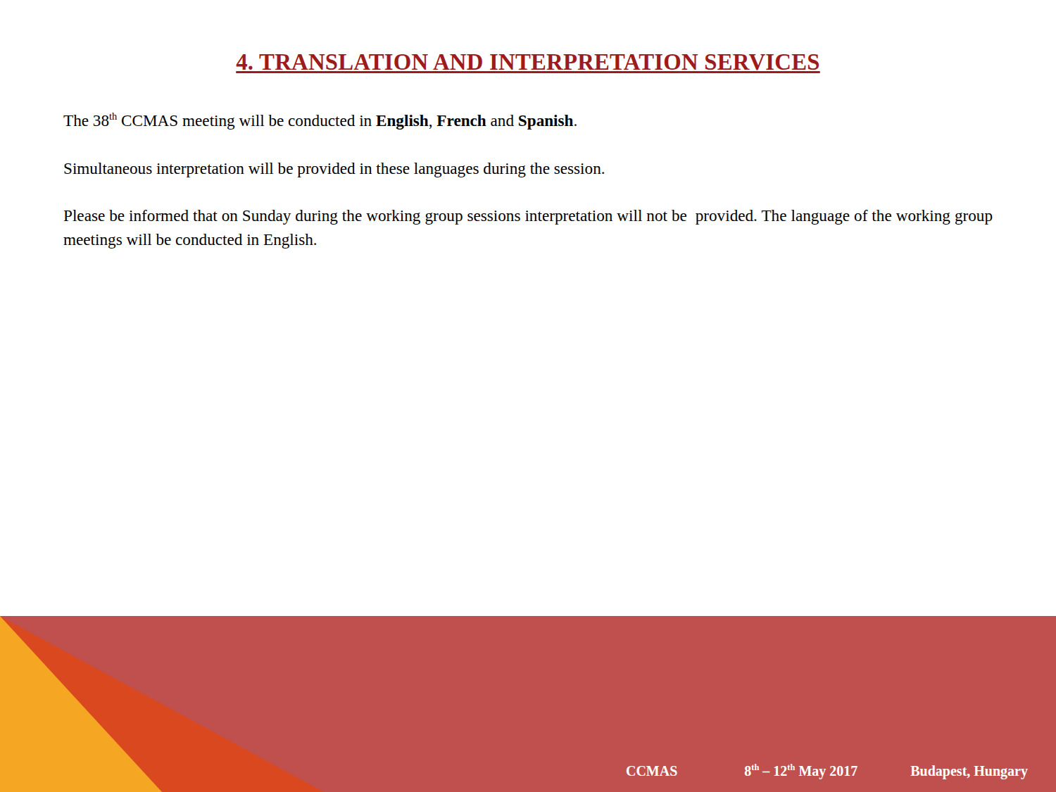4. TRANSLATION AND INTERPRETATION SERVICES
The 38th CCMAS meeting will be conducted in English, French and Spanish.
Simultaneous interpretation will be provided in these languages during the session.
Please be informed that on Sunday during the working group sessions interpretation will not be provided. The language of the working group meetings will be conducted in English.
CCMAS 8th – 12th May 2017 Budapest, Hungary